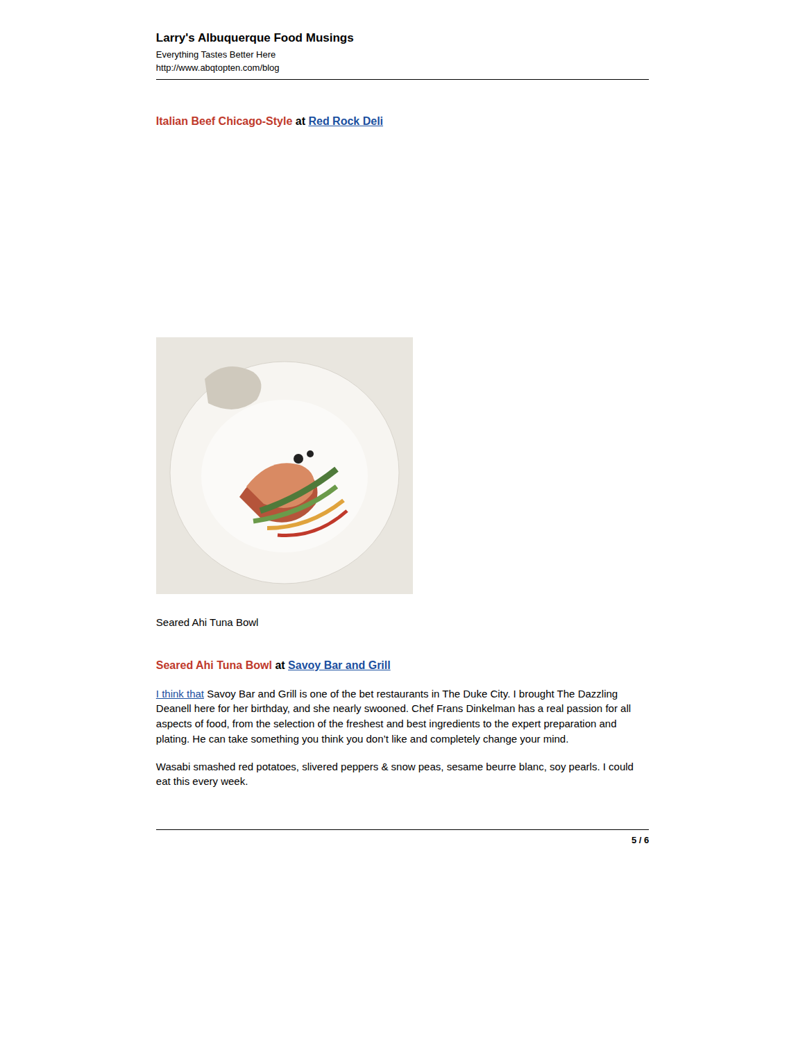Larry's Albuquerque Food Musings
Everything Tastes Better Here
http://www.abqtopten.com/blog
Italian Beef Chicago-Style at Red Rock Deli
Seared Ahi Tuna Bowl
Seared Ahi Tuna Bowl at Savoy Bar and Grill
I think that Savoy Bar and Grill is one of the bet restaurants in The Duke City. I brought The Dazzling Deanell here for her birthday, and she nearly swooned. Chef Frans Dinkelman has a real passion for all aspects of food, from the selection of the freshest and best ingredients to the expert preparation and plating. He can take something you think you don’t like and completely change your mind.
Wasabi smashed red potatoes, slivered peppers & snow peas, sesame beurre blanc, soy pearls. I could eat this every week.
5 / 6